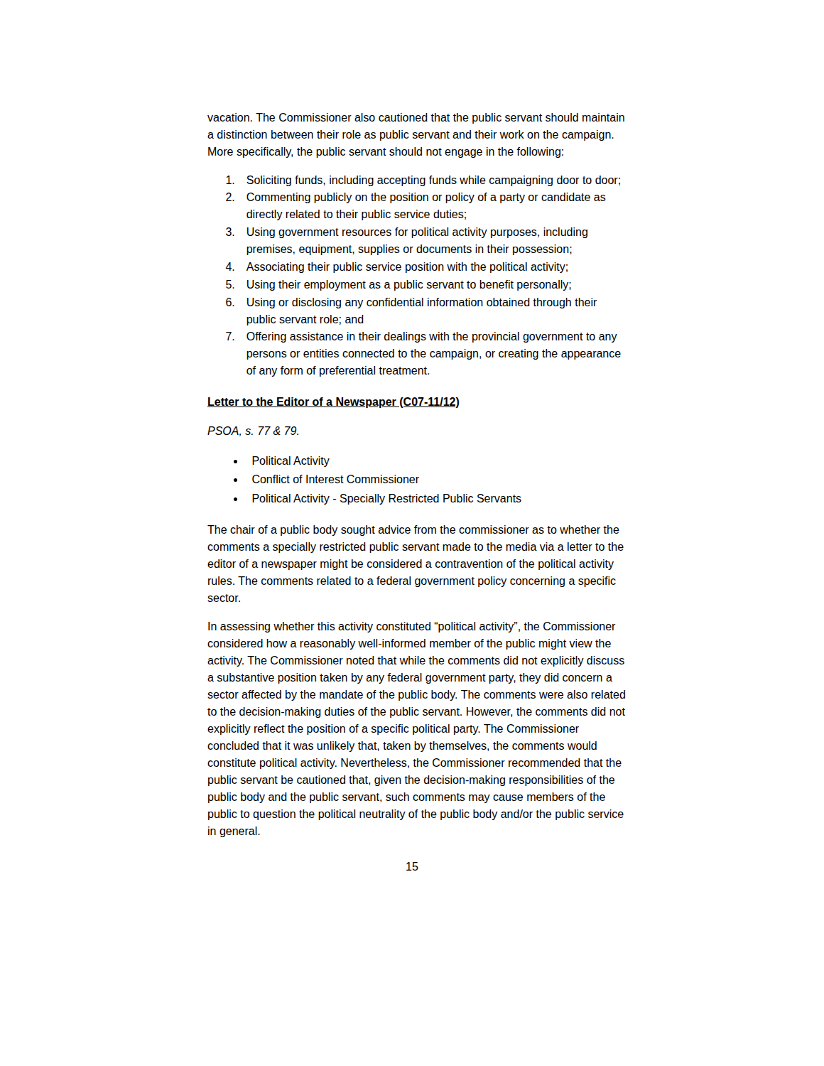vacation. The Commissioner also cautioned that the public servant should maintain a distinction between their role as public servant and their work on the campaign. More specifically, the public servant should not engage in the following:
Soliciting funds, including accepting funds while campaigning door to door;
Commenting publicly on the position or policy of a party or candidate as directly related to their public service duties;
Using government resources for political activity purposes, including premises, equipment, supplies or documents in their possession;
Associating their public service position with the political activity;
Using their employment as a public servant to benefit personally;
Using or disclosing any confidential information obtained through their public servant role; and
Offering assistance in their dealings with the provincial government to any persons or entities connected to the campaign, or creating the appearance of any form of preferential treatment.
Letter to the Editor of a Newspaper (C07-11/12)
PSOA, s. 77 & 79.
Political Activity
Conflict of Interest Commissioner
Political Activity - Specially Restricted Public Servants
The chair of a public body sought advice from the commissioner as to whether the comments a specially restricted public servant made to the media via a letter to the editor of a newspaper might be considered a contravention of the political activity rules. The comments related to a federal government policy concerning a specific sector.
In assessing whether this activity constituted “political activity”, the Commissioner considered how a reasonably well-informed member of the public might view the activity. The Commissioner noted that while the comments did not explicitly discuss a substantive position taken by any federal government party, they did concern a sector affected by the mandate of the public body. The comments were also related to the decision-making duties of the public servant. However, the comments did not explicitly reflect the position of a specific political party. The Commissioner concluded that it was unlikely that, taken by themselves, the comments would constitute political activity. Nevertheless, the Commissioner recommended that the public servant be cautioned that, given the decision-making responsibilities of the public body and the public servant, such comments may cause members of the public to question the political neutrality of the public body and/or the public service in general.
15